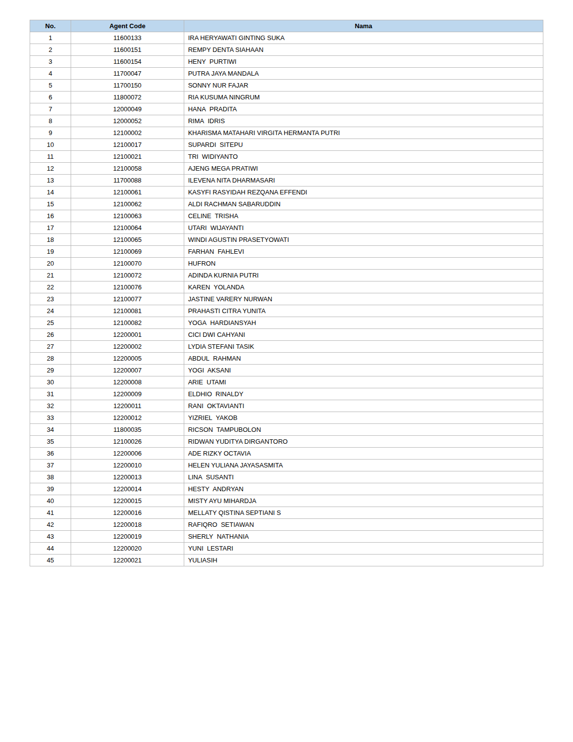Daftar Agent
| No. | Agent Code | Nama |
| --- | --- | --- |
| 1 | 11600133 | IRA HERYAWATI GINTING SUKA |
| 2 | 11600151 | REMPY DENTA SIAHAAN |
| 3 | 11600154 | HENY PURTIWI |
| 4 | 11700047 | PUTRA JAYA MANDALA |
| 5 | 11700150 | SONNY NUR FAJAR |
| 6 | 11800072 | RIA KUSUMA NINGRUM |
| 7 | 12000049 | HANA PRADITA |
| 8 | 12000052 | RIMA IDRIS |
| 9 | 12100002 | KHARISMA MATAHARI VIRGITA HERMANTA PUTRI |
| 10 | 12100017 | SUPARDI SITEPU |
| 11 | 12100021 | TRI WIDIYANTO |
| 12 | 12100058 | AJENG MEGA PRATIWI |
| 13 | 11700088 | ILEVENA NITA DHARMASARI |
| 14 | 12100061 | KASYFI RASYIDAH REZQANA EFFENDI |
| 15 | 12100062 | ALDI RACHMAN SABARUDDIN |
| 16 | 12100063 | CELINE TRISHA |
| 17 | 12100064 | UTARI WIJAYANTI |
| 18 | 12100065 | WINDI AGUSTIN PRASETYOWATI |
| 19 | 12100069 | FARHAN FAHLEVI |
| 20 | 12100070 | HUFRON |
| 21 | 12100072 | ADINDA KURNIA PUTRI |
| 22 | 12100076 | KAREN YOLANDA |
| 23 | 12100077 | JASTINE VARERY NURWAN |
| 24 | 12100081 | PRAHASTI CITRA YUNITA |
| 25 | 12100082 | YOGA HARDIANSYAH |
| 26 | 12200001 | CICI DWI CAHYANI |
| 27 | 12200002 | LYDIA STEFANI TASIK |
| 28 | 12200005 | ABDUL RAHMAN |
| 29 | 12200007 | YOGI AKSANI |
| 30 | 12200008 | ARIE UTAMI |
| 31 | 12200009 | ELDHIO RINALDY |
| 32 | 12200011 | RANI OKTAVIANTI |
| 33 | 12200012 | YIZRIEL YAKOB |
| 34 | 11800035 | RICSON TAMPUBOLON |
| 35 | 12100026 | RIDWAN YUDITYA DIRGANTORO |
| 36 | 12200006 | ADE RIZKY OCTAVIA |
| 37 | 12200010 | HELEN YULIANA JAYASASMITA |
| 38 | 12200013 | LINA SUSANTI |
| 39 | 12200014 | HESTY ANDRYAN |
| 40 | 12200015 | MISTY AYU MIHARDJA |
| 41 | 12200016 | MELLATY QISTINA SEPTIANI S |
| 42 | 12200018 | RAFIQRO SETIAWAN |
| 43 | 12200019 | SHERLY NATHANIA |
| 44 | 12200020 | YUNI LESTARI |
| 45 | 12200021 | YULIASIH |